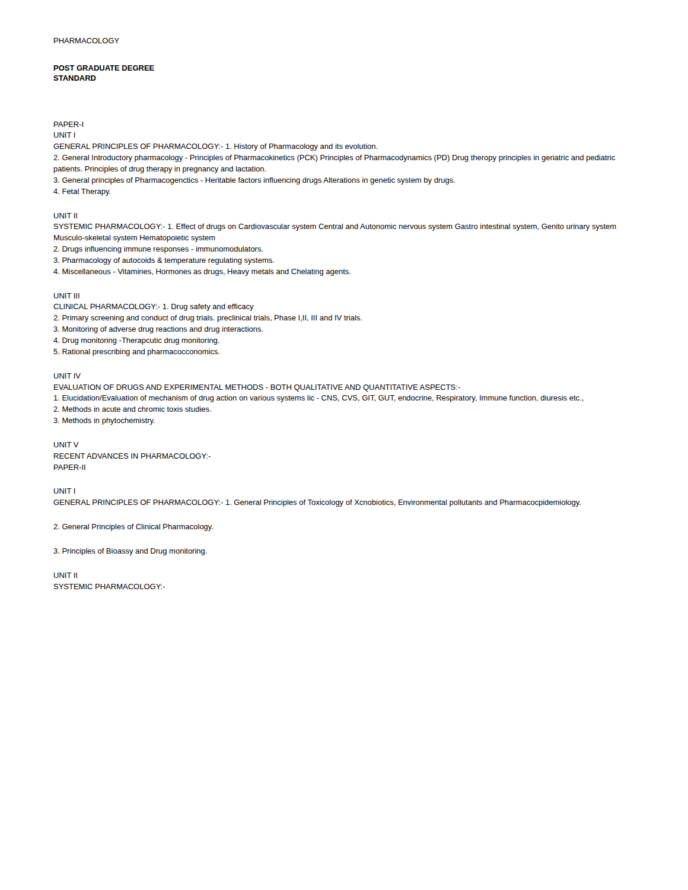PHARMACOLOGY
POST GRADUATE DEGREE
STANDARD
PAPER-I
UNIT I
GENERAL PRINCIPLES OF PHARMACOLOGY:- 1. History of Pharmacology and its evolution.
2. General Introductory pharmacology - Principles of Pharmacokinetics (PCK) Principles of Pharmacodynamics (PD) Drug theropy principles in geriatric and pediatric patients. Principles of drug therapy in pregnancy and lactation.
3. General principles of Pharmacogenctics - Heritable factors influencing drugs Alterations in genetic system by drugs.
4. Fetal Therapy.
UNIT II
SYSTEMIC PHARMACOLOGY:- 1. Effect of drugs on Cardiovascular system Central and Autonomic nervous system Gastro intestinal system, Genito urinary system Musculo-skeletal system Hematopoietic system
2. Drugs influencing immune responses - immunomodulators.
3. Pharmacology of autocoids & temperature regulating systems.
4. Miscellaneous - Vitamines, Hormones as drugs, Heavy metals and Chelating agents.
UNIT III
CLINICAL PHARMACOLOGY:- 1. Drug safety and efficacy
2. Primary screening and conduct of drug trials. preclinical trials, Phase I,II, III and IV trials.
3. Monitoring of adverse drug reactions and drug interactions.
4. Drug monitoring -Therapcutic drug monitoring.
5. Rational prescribing and pharmacocconomics.
UNIT IV
EVALUATION OF DRUGS AND EXPERIMENTAL METHODS - BOTH QUALITATIVE AND QUANTITATIVE ASPECTS:-
1. Elucidation/Evaluation of mechanism of drug action on various systems lic - CNS, CVS, GIT, GUT, endocrine, Respiratory, Immune function, diuresis etc.,
2. Methods in acute and chromic toxis studies.
3. Methods in phytochemistry.
UNIT V
RECENT ADVANCES IN PHARMACOLOGY:-
PAPER-II
UNIT I
GENERAL PRINCIPLES OF PHARMACOLOGY:- 1. General Principles of Toxicology of Xcnobiotics, Environmental pollutants and Pharmacocpidemiology.
2. General Principles of Clinical Pharmacology.
3. Principles of Bioassy and Drug monitoring.
UNIT II
SYSTEMIC PHARMACOLOGY:-